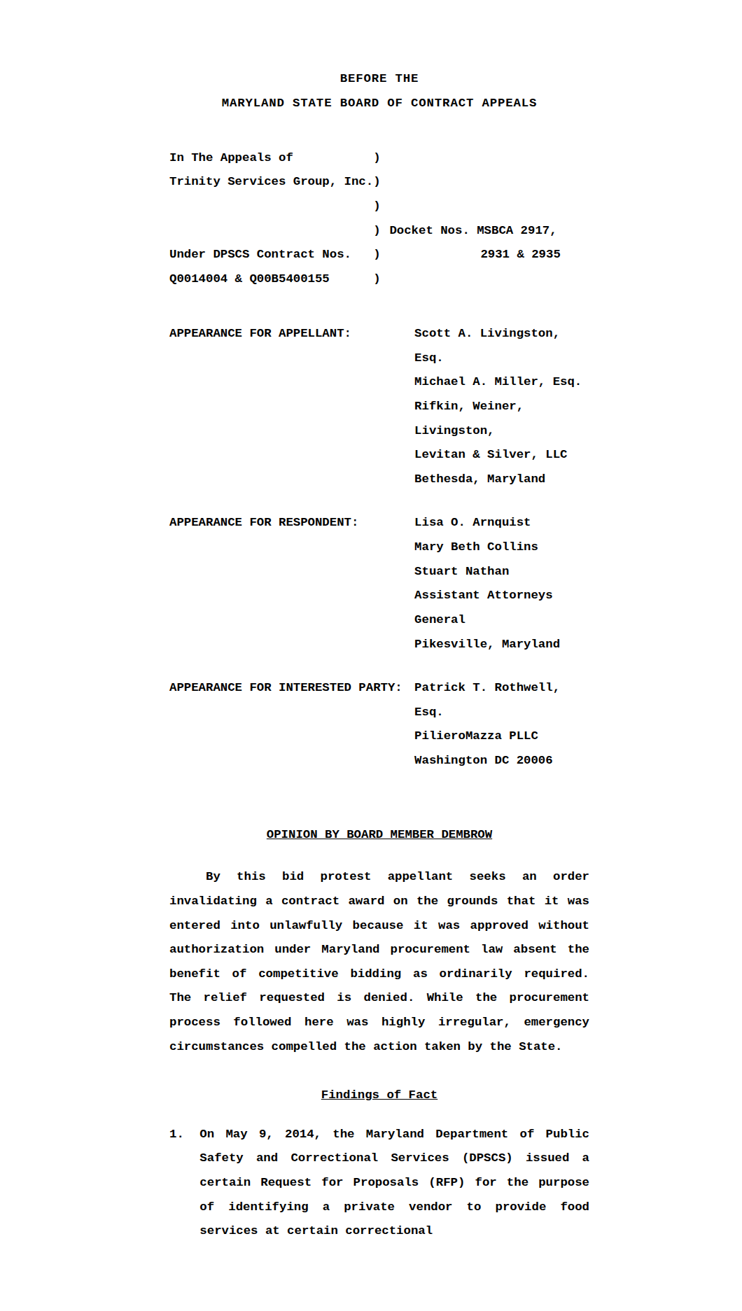BEFORE THE
MARYLAND STATE BOARD OF CONTRACT APPEALS
| In The Appeals of | ) | |
| Trinity Services Group, Inc. | ) | |
| | ) | |
| | ) | Docket Nos. MSBCA 2917, |
| Under DPSCS Contract Nos. | ) | 2931 & 2935 |
| Q0014004 & Q00B5400155 | ) | |
| APPEARANCE FOR APPELLANT: | Scott A. Livingston, Esq. Michael A. Miller, Esq. Rifkin, Weiner, Livingston, Levitan & Silver, LLC Bethesda, Maryland |
| APPEARANCE FOR RESPONDENT: | Lisa O. Arnquist Mary Beth Collins Stuart Nathan Assistant Attorneys General Pikesville, Maryland |
| APPEARANCE FOR INTERESTED PARTY: | Patrick T. Rothwell, Esq. PilieroMazza PLLC Washington DC 20006 |
OPINION BY BOARD MEMBER DEMBROW
By this bid protest appellant seeks an order invalidating a contract award on the grounds that it was entered into unlawfully because it was approved without authorization under Maryland procurement law absent the benefit of competitive bidding as ordinarily required. The relief requested is denied. While the procurement process followed here was highly irregular, emergency circumstances compelled the action taken by the State.
Findings of Fact
| 1. | On May 9, 2014, the Maryland Department of Public Safety and Correctional Services (DPSCS) issued a certain Request for Proposals (RFP) for the purpose of identifying a private vendor to provide food services at certain correctional |